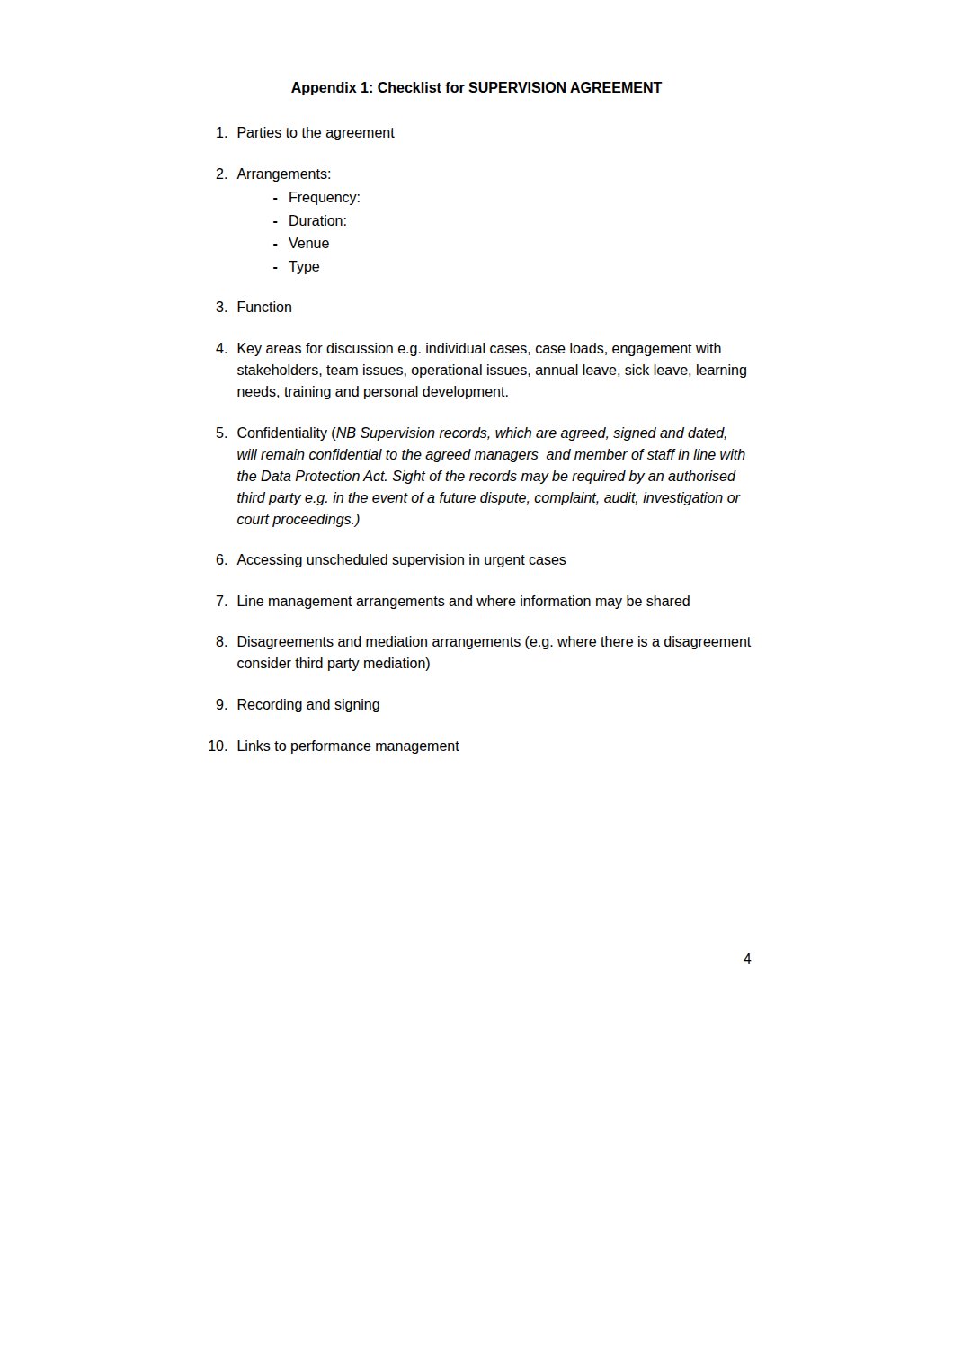Appendix 1: Checklist for SUPERVISION AGREEMENT
Parties to the agreement
Arrangements:
Frequency:
Duration:
Venue
Type
Function
Key areas for discussion e.g. individual cases, case loads, engagement with stakeholders, team issues, operational issues, annual leave, sick leave, learning needs, training and personal development.
Confidentiality (NB Supervision records, which are agreed, signed and dated, will remain confidential to the agreed managers and member of staff in line with the Data Protection Act. Sight of the records may be required by an authorised third party e.g. in the event of a future dispute, complaint, audit, investigation or court proceedings.)
Accessing unscheduled supervision in urgent cases
Line management arrangements and where information may be shared
Disagreements and mediation arrangements (e.g. where there is a disagreement consider third party mediation)
Recording and signing
Links to performance management
4